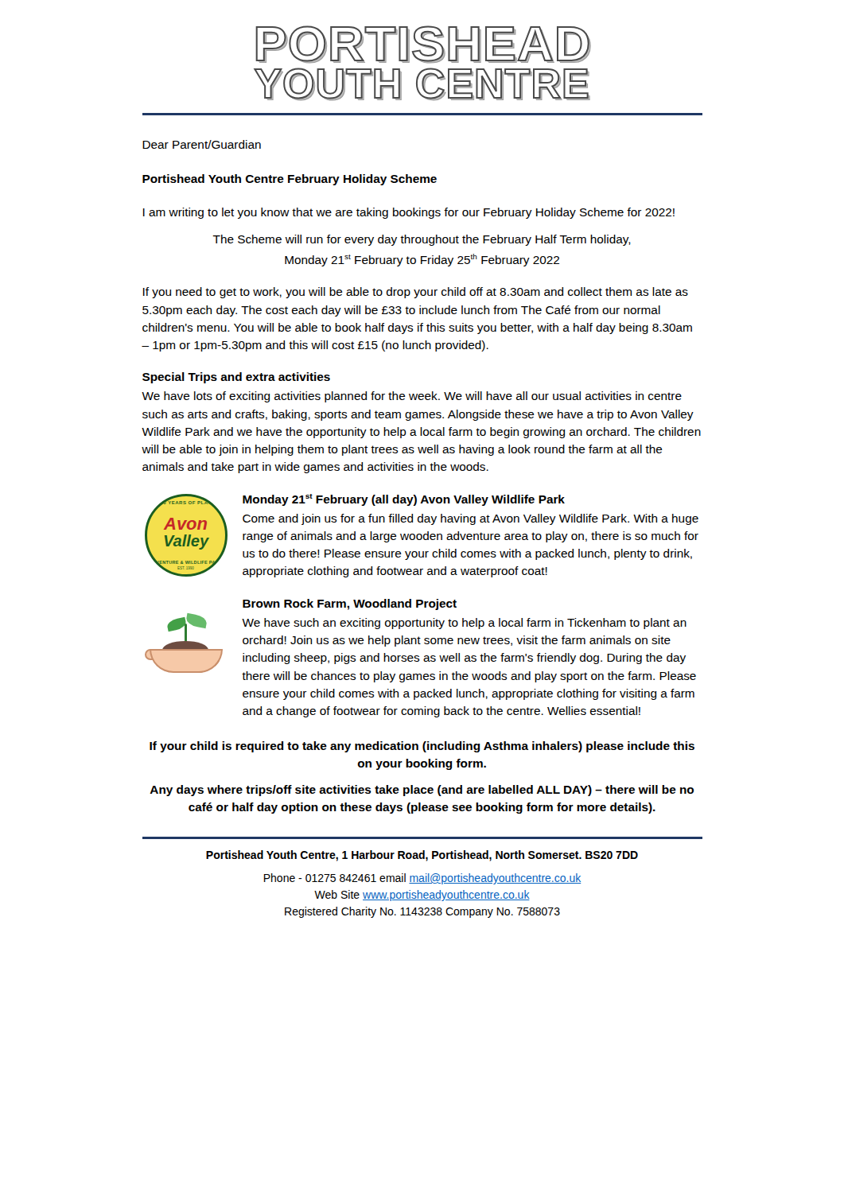PORTISHEAD YOUTH CENTRE
Dear Parent/Guardian
Portishead Youth Centre February Holiday Scheme
I am writing to let you know that we are taking bookings for our February Holiday Scheme for 2022!
The Scheme will run for every day throughout the February Half Term holiday,
Monday 21st February to Friday 25th February 2022
If you need to get to work, you will be able to drop your child off at 8.30am and collect them as late as 5.30pm each day. The cost each day will be £33 to include lunch from The Café from our normal children's menu. You will be able to book half days if this suits you better, with a half day being 8.30am – 1pm or 1pm-5.30pm and this will cost £15 (no lunch provided).
Special Trips and extra activities
We have lots of exciting activities planned for the week. We will have all our usual activities in centre such as arts and crafts, baking, sports and team games. Alongside these we have a trip to Avon Valley Wildlife Park and we have the opportunity to help a local farm to begin growing an orchard. The children will be able to join in helping them to plant trees as well as having a look round the farm at all the animals and take part in wide games and activities in the woods.
30 YEARS OF PLAY
Avon
Valley
ADVENTURE & WILDLIFE PARK
EST. 1990
Monday 21st February (all day) Avon Valley Wildlife Park
Come and join us for a fun filled day having at Avon Valley Wildlife Park. With a huge range of animals and a large wooden adventure area to play on, there is so much for us to do there! Please ensure your child comes with a packed lunch, plenty to drink, appropriate clothing and footwear and a waterproof coat!
Brown Rock Farm, Woodland Project
We have such an exciting opportunity to help a local farm in Tickenham to plant an orchard! Join us as we help plant some new trees, visit the farm animals on site including sheep, pigs and horses as well as the farm's friendly dog. During the day there will be chances to play games in the woods and play sport on the farm. Please ensure your child comes with a packed lunch, appropriate clothing for visiting a farm and a change of footwear for coming back to the centre. Wellies essential!
If your child is required to take any medication (including Asthma inhalers) please include this on your booking form.
Any days where trips/off site activities take place (and are labelled ALL DAY) – there will be no café or half day option on these days (please see booking form for more details).
Portishead Youth Centre, 1 Harbour Road, Portishead, North Somerset. BS20 7DD
Phone - 01275 842461 email mail@portisheadyouthcentre.co.uk
Web Site www.portisheadyouthcentre.co.uk
Registered Charity No. 1143238 Company No. 7588073